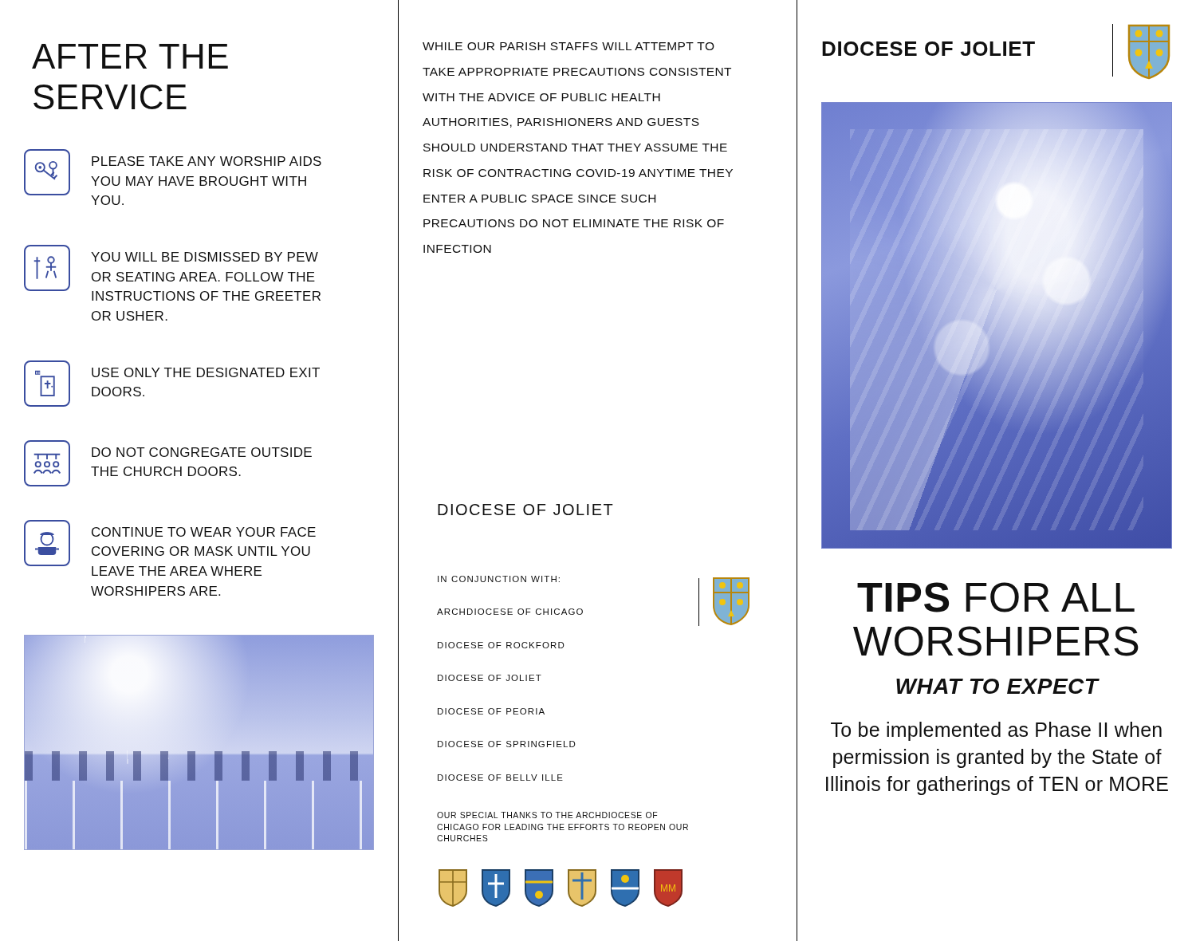AFTER THE
SERVICE
PLEASE TAKE ANY WORSHIP AIDS YOU MAY HAVE BROUGHT WITH YOU.
YOU WILL BE DISMISSED BY PEW OR SEATING AREA. FOLLOW THE INSTRUCTIONS OF THE GREETER OR USHER.
EXIT USE ONLY THE DESIGNATED EXIT DOORS.
DO NOT CONGREGATE OUTSIDE THE CHURCH DOORS.
CONTINUE TO WEAR YOUR FACE COVERING OR MASK UNTIL YOU LEAVE THE AREA WHERE WORSHIPERS ARE.
WHILE OUR PARISH STAFFS WILL ATTEMPT TO TAKE APPROPRIATE PRECAUTIONS CONSISTENT WITH THE ADVICE OF PUBLIC HEALTH AUTHORITIES, PARISHIONERS AND GUESTS SHOULD UNDERSTAND THAT THEY ASSUME THE RISK OF CONTRACTING COVID-19 ANYTIME THEY ENTER A PUBLIC SPACE SINCE SUCH PRECAUTIONS DO NOT ELIMINATE THE RISK OF INFECTION
DIOCESE OF JOLIET
IN CONJUNCTION WITH:
ARCHDIOCESE OF CHICAGO
DIOCESE OF ROCKFORD
DIOCESE OF JOLIET
DIOCESE OF PEORIA
DIOCESE OF SPRINGFIELD
DIOCESE OF BELLV ILLE
OUR SPECIAL THANKS TO THE ARCHDIOCESE OF CHICAGO FOR LEADING THE EFFORTS TO REOPEN OUR CHURCHES
MM
DIOCESE OF JOLIET
TIPS FOR ALL WORSHIPERS
WHAT TO EXPECT
To be implemented as Phase II when permission is granted by the State of Illinois for gatherings of TEN or MORE